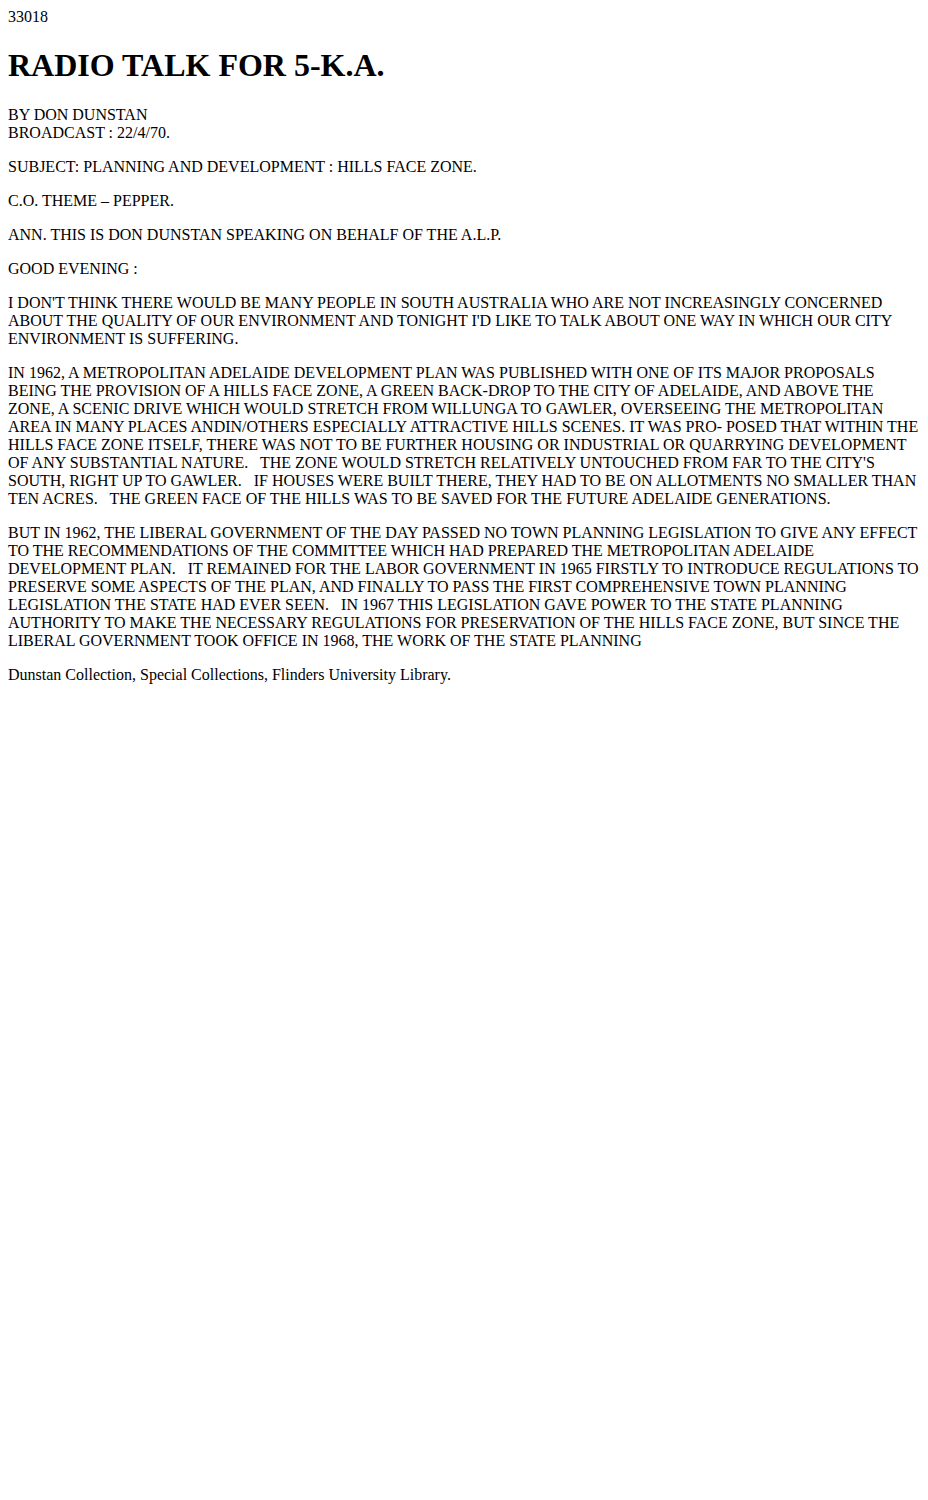33018
RADIO TALK FOR 5-K.A.
BY DON DUNSTAN
BROADCAST : 22/4/70.
SUBJECT: PLANNING AND DEVELOPMENT : HILLS FACE ZONE.
C.O. THEME – PEPPER.
ANN. THIS IS DON DUNSTAN SPEAKING ON BEHALF OF THE A.L.P.
GOOD EVENING :
I DON'T THINK THERE WOULD BE MANY PEOPLE IN SOUTH AUSTRALIA WHO ARE NOT INCREASINGLY CONCERNED ABOUT THE QUALITY OF OUR ENVIRONMENT AND TONIGHT I'D LIKE TO TALK ABOUT ONE WAY IN WHICH OUR CITY ENVIRONMENT IS SUFFERING.
IN 1962, A METROPOLITAN ADELAIDE DEVELOPMENT PLAN WAS PUBLISHED WITH ONE OF ITS MAJOR PROPOSALS BEING THE PROVISION OF A HILLS FACE ZONE, A GREEN BACK-DROP TO THE CITY OF ADELAIDE, AND ABOVE THE ZONE, A SCENIC DRIVE WHICH WOULD STRETCH FROM WILLUNGA TO GAWLER, OVERSEEING THE METROPOLITAN AREA IN MANY PLACES ANDIN/OTHERS ESPECIALLY ATTRACTIVE HILLS SCENES. IT WAS PRO- POSED THAT WITHIN THE HILLS FACE ZONE ITSELF, THERE WAS NOT TO BE FURTHER HOUSING OR INDUSTRIAL OR QUARRYING DEVELOPMENT OF ANY SUBSTANTIAL NATURE. THE ZONE WOULD STRETCH RELATIVELY UNTOUCHED FROM FAR TO THE CITY'S SOUTH, RIGHT UP TO GAWLER. IF HOUSES WERE BUILT THERE, THEY HAD TO BE ON ALLOTMENTS NO SMALLER THAN TEN ACRES. THE GREEN FACE OF THE HILLS WAS TO BE SAVED FOR THE FUTURE ADELAIDE GENERATIONS.
BUT IN 1962, THE LIBERAL GOVERNMENT OF THE DAY PASSED NO TOWN PLANNING LEGISLATION TO GIVE ANY EFFECT TO THE RECOMMENDATIONS OF THE COMMITTEE WHICH HAD PREPARED THE METROPOLITAN ADELAIDE DEVELOPMENT PLAN. IT REMAINED FOR THE LABOR GOVERNMENT IN 1965 FIRSTLY TO INTRODUCE REGULATIONS TO PRESERVE SOME ASPECTS OF THE PLAN, AND FINALLY TO PASS THE FIRST COMPREHENSIVE TOWN PLANNING LEGISLATION THE STATE HAD EVER SEEN. IN 1967 THIS LEGISLATION GAVE POWER TO THE STATE PLANNING AUTHORITY TO MAKE THE NECESSARY REGULATIONS FOR PRESERVATION OF THE HILLS FACE ZONE, BUT SINCE THE LIBERAL GOVERNMENT TOOK OFFICE IN 1968, THE WORK OF THE STATE PLANNING
Dunstan Collection, Special Collections, Flinders University Library.